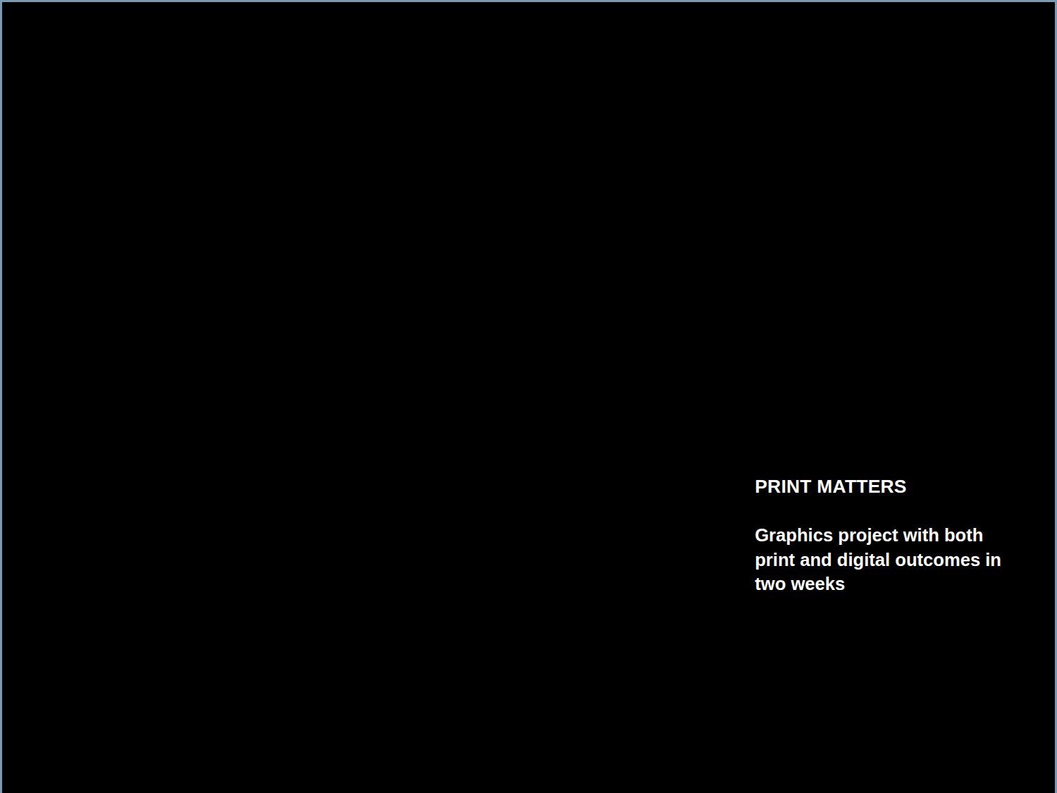PRINT MATTERS
Graphics project with both print and digital outcomes in two weeks